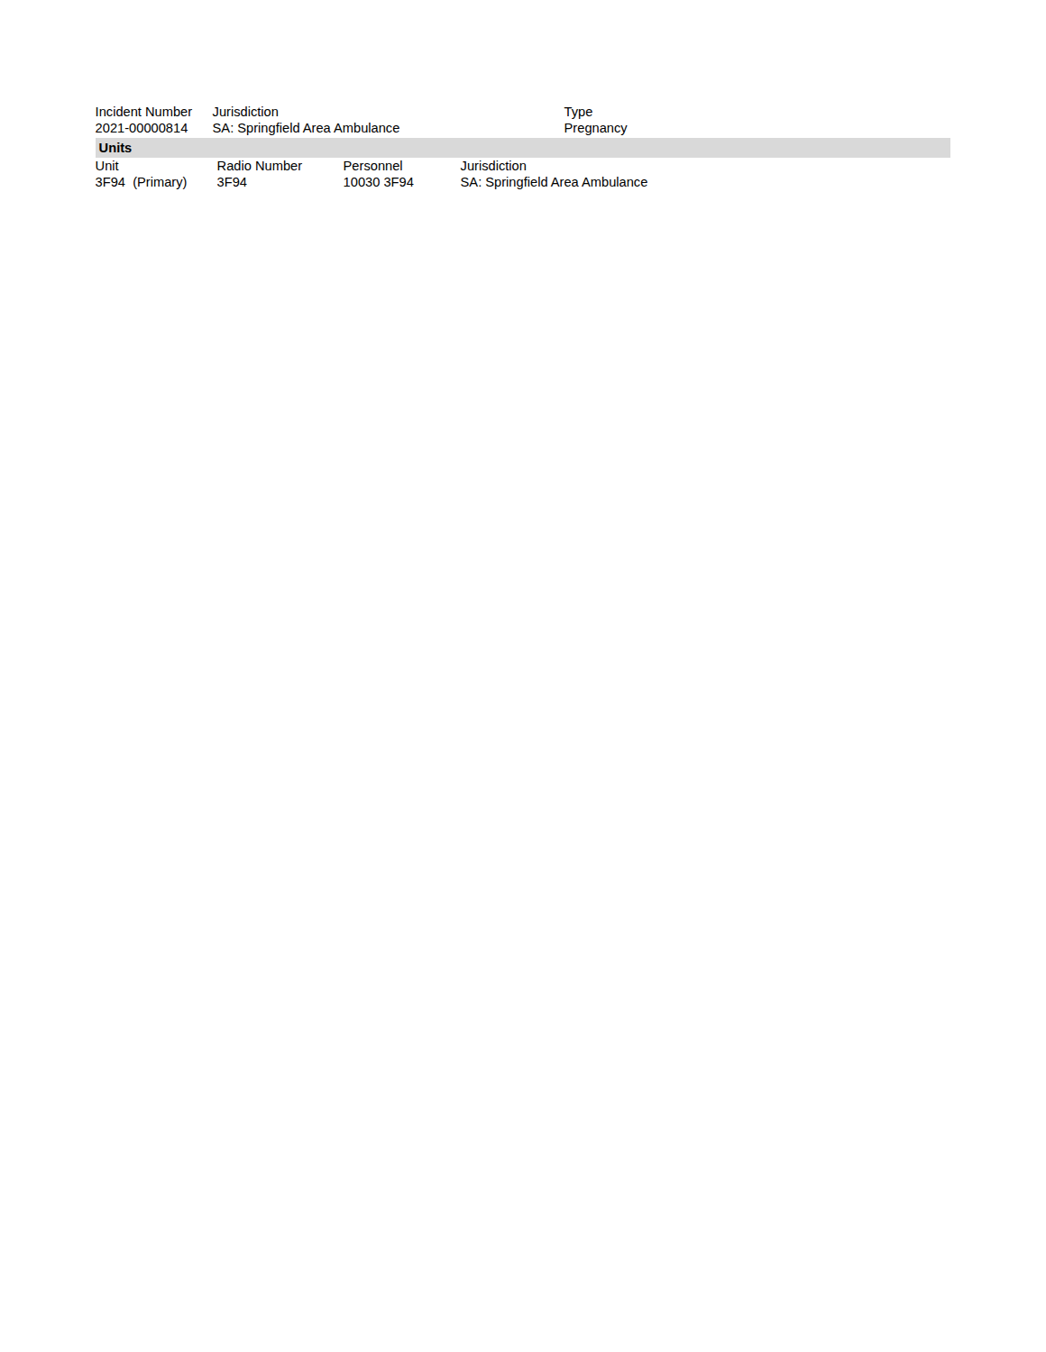| Incident Number | Jurisdiction | Type |
| 2021-00000814 | SA: Springfield Area Ambulance | Pregnancy |
Units
| Unit | Radio Number | Personnel | Jurisdiction |
| 3F94 (Primary) | 3F94 | 10030 3F94 | SA: Springfield Area Ambulance |